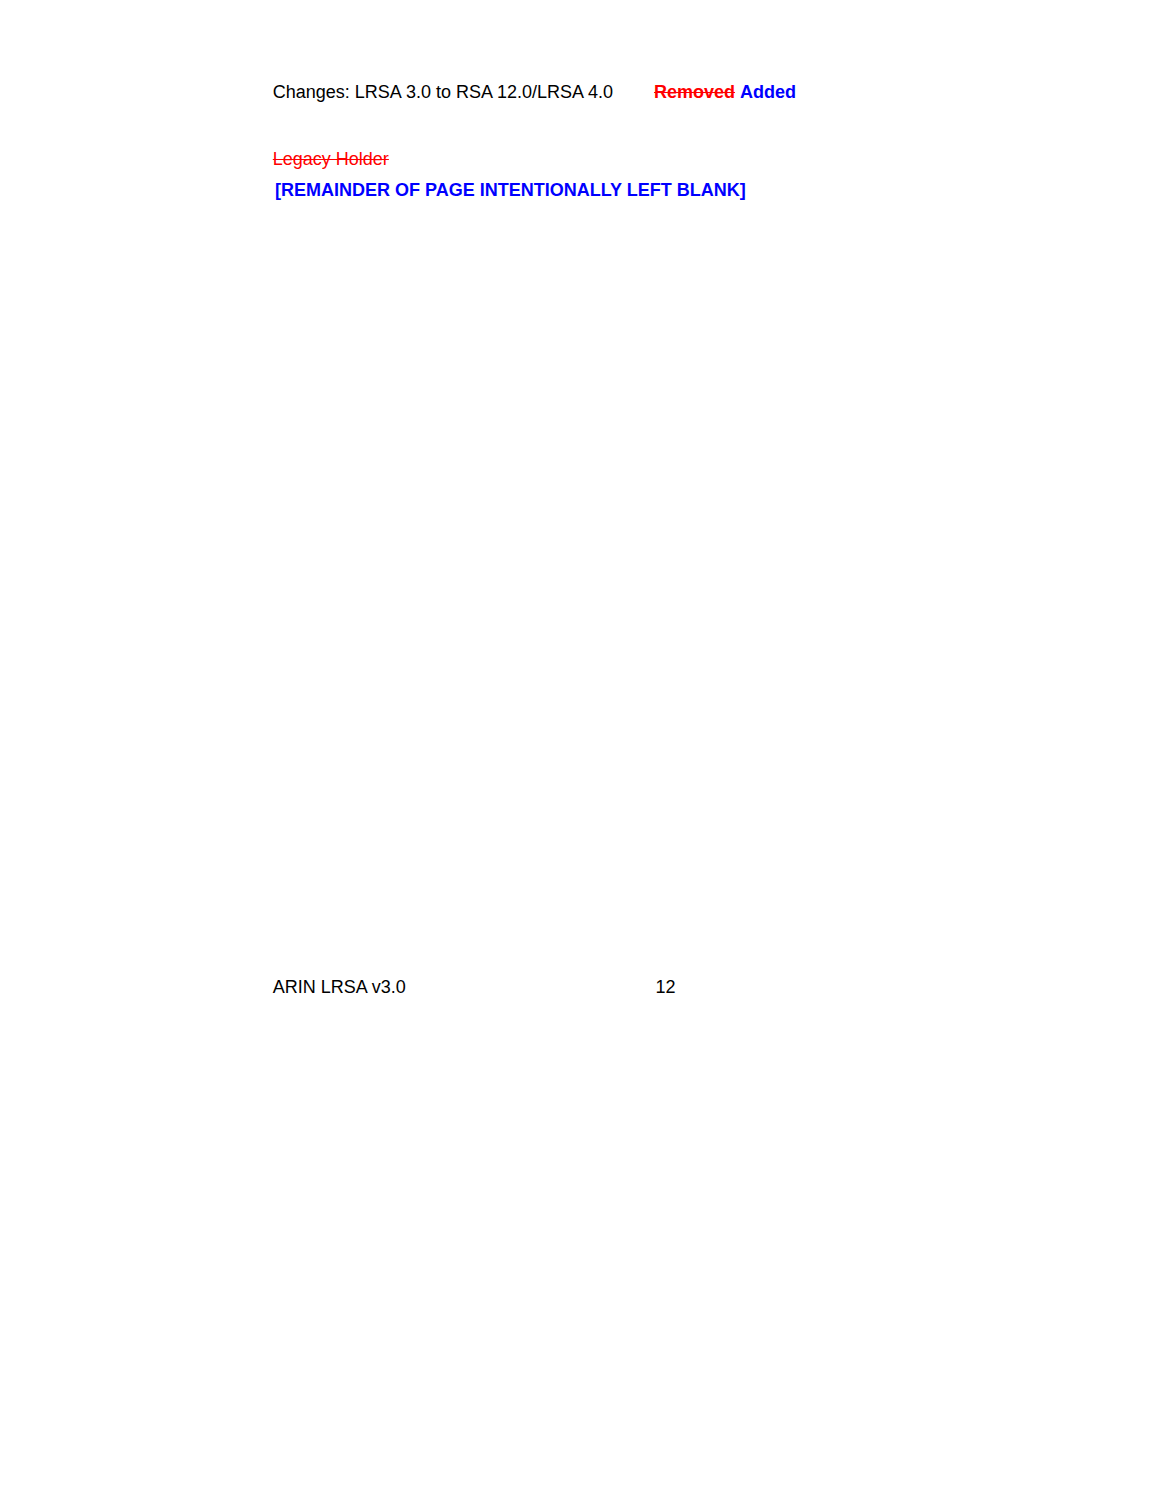Changes: LRSA 3.0 to RSA 12.0/LRSA 4.0
Removed Added
Legacy Holder
[REMAINDER OF PAGE INTENTIONALLY LEFT BLANK]
ARIN LRSA v3.0
12